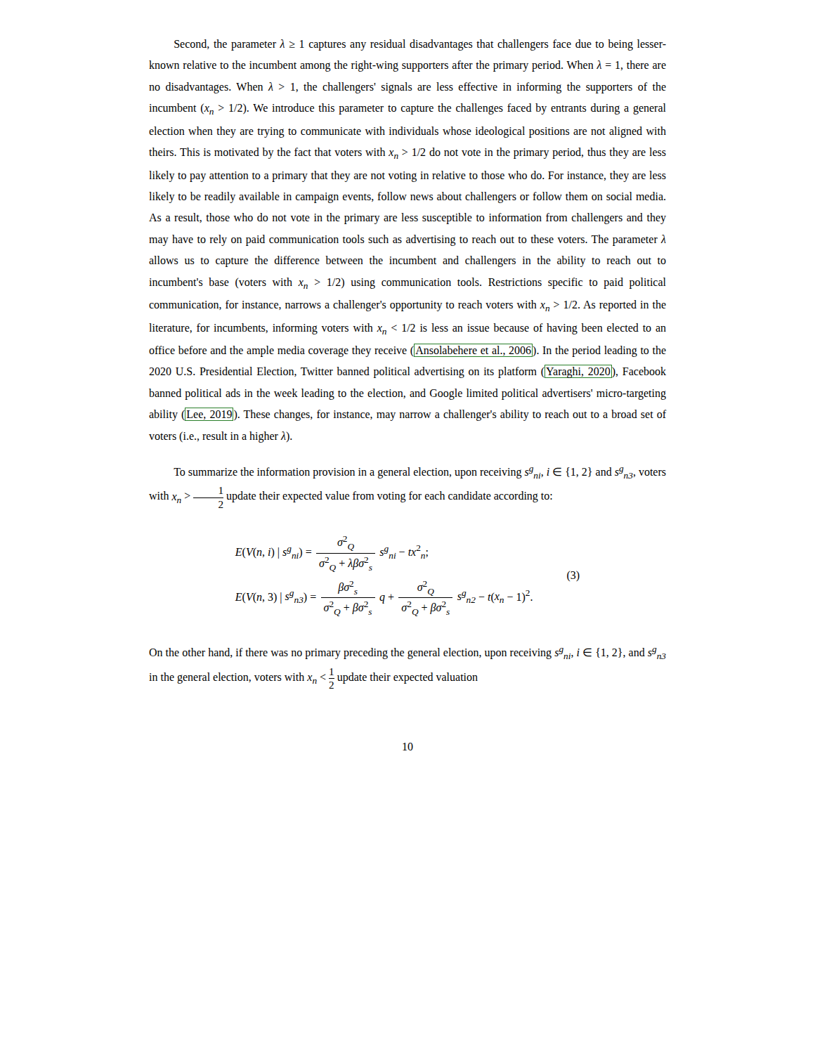Second, the parameter λ ≥ 1 captures any residual disadvantages that challengers face due to being lesser-known relative to the incumbent among the right-wing supporters after the primary period. When λ = 1, there are no disadvantages. When λ > 1, the challengers' signals are less effective in informing the supporters of the incumbent (xn > 1/2). We introduce this parameter to capture the challenges faced by entrants during a general election when they are trying to communicate with individuals whose ideological positions are not aligned with theirs. This is motivated by the fact that voters with xn > 1/2 do not vote in the primary period, thus they are less likely to pay attention to a primary that they are not voting in relative to those who do. For instance, they are less likely to be readily available in campaign events, follow news about challengers or follow them on social media. As a result, those who do not vote in the primary are less susceptible to information from challengers and they may have to rely on paid communication tools such as advertising to reach out to these voters. The parameter λ allows us to capture the difference between the incumbent and challengers in the ability to reach out to incumbent's base (voters with xn > 1/2) using communication tools. Restrictions specific to paid political communication, for instance, narrows a challenger's opportunity to reach voters with xn > 1/2. As reported in the literature, for incumbents, informing voters with xn < 1/2 is less an issue because of having been elected to an office before and the ample media coverage they receive (Ansolabehere et al., 2006). In the period leading to the 2020 U.S. Presidential Election, Twitter banned political advertising on its platform (Yaraghi, 2020), Facebook banned political ads in the week leading to the election, and Google limited political advertisers' micro-targeting ability (Lee, 2019). These changes, for instance, may narrow a challenger's ability to reach out to a broad set of voters (i.e., result in a higher λ).
To summarize the information provision in a general election, upon receiving sgni, i ∈ {1, 2} and sgn3, voters with xn > 12 update their expected value from voting for each candidate according to:
E(V(n, i) | sgni) = σ2Q σ2Q + λβσ2s sgni − tx2n;
E(V(n, 3) | sgn3) = βσ2s σ2Q + βσ2s q + σ2Q σ2Q + βσ2s sgn2 − t(xn − 1)2.
(3)
On the other hand, if there was no primary preceding the general election, upon receiving sgni, i ∈ {1, 2}, and sgn3 in the general election, voters with xn < 12 update their expected valuation
10